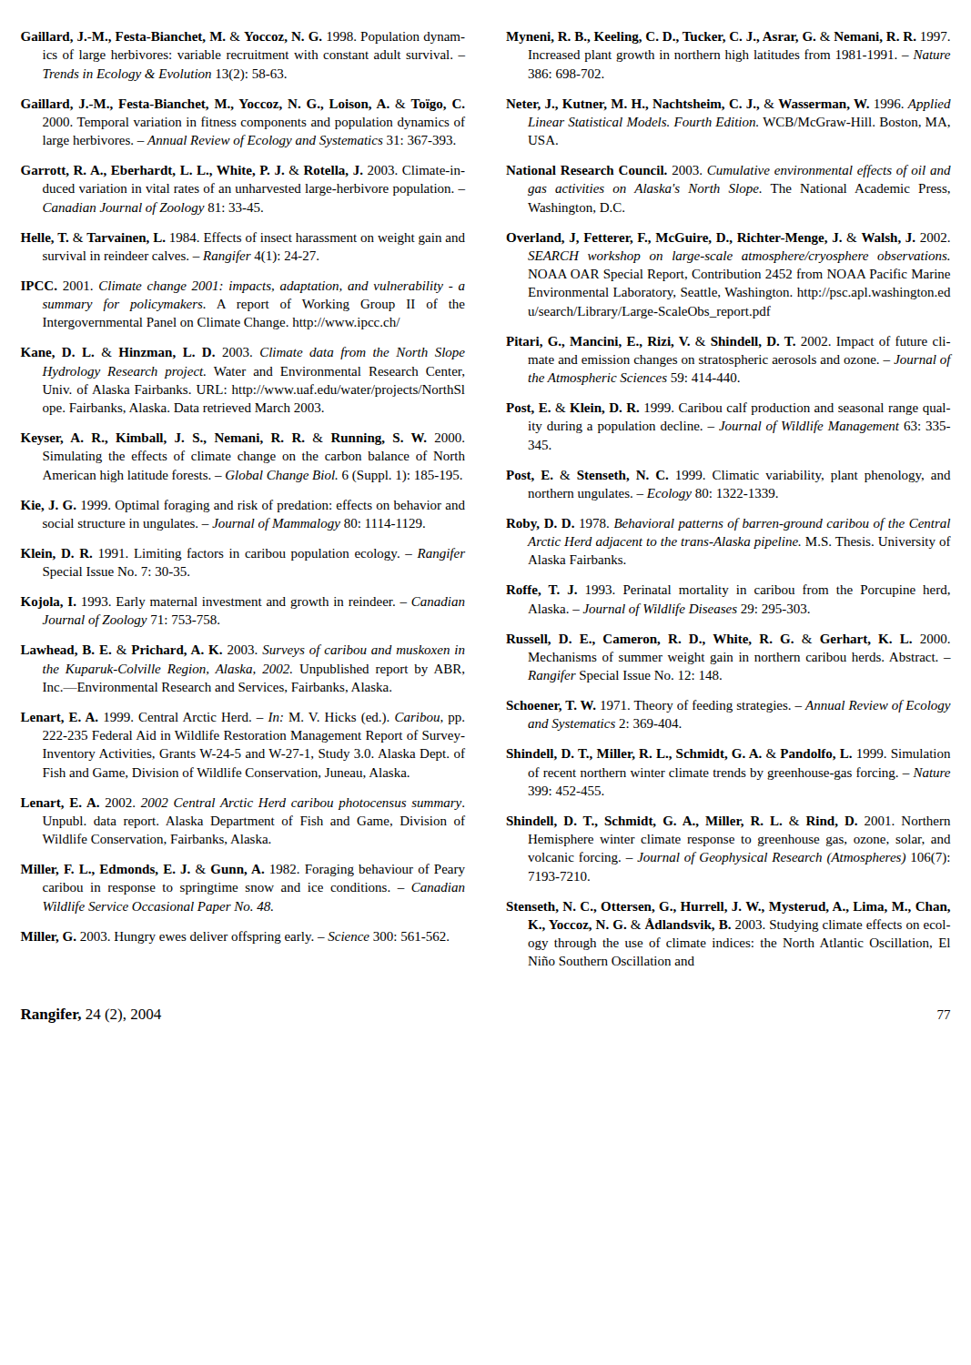Gaillard, J.-M., Festa-Bianchet, M. & Yoccoz, N. G. 1998. Population dynamics of large herbivores: variable recruitment with constant adult survival. – Trends in Ecology & Evolution 13(2): 58-63.
Gaillard, J.-M., Festa-Bianchet, M., Yoccoz, N. G., Loison, A. & Toïgo, C. 2000. Temporal variation in fitness components and population dynamics of large herbivores. – Annual Review of Ecology and Systematics 31: 367-393.
Garrott, R. A., Eberhardt, L. L., White, P. J. & Rotella, J. 2003. Climate-induced variation in vital rates of an unharvested large-herbivore population. – Canadian Journal of Zoology 81: 33-45.
Helle, T. & Tarvainen, L. 1984. Effects of insect harassment on weight gain and survival in reindeer calves. – Rangifer 4(1): 24-27.
IPCC. 2001. Climate change 2001: impacts, adaptation, and vulnerability - a summary for policymakers. A report of Working Group II of the Intergovernmental Panel on Climate Change. http://www.ipcc.ch/
Kane, D. L. & Hinzman, L. D. 2003. Climate data from the North Slope Hydrology Research project. Water and Environmental Research Center, Univ. of Alaska Fairbanks. URL: http://www.uaf.edu/water/projects/NorthSlope. Fairbanks, Alaska. Data retrieved March 2003.
Keyser, A. R., Kimball, J. S., Nemani, R. R. & Running, S. W. 2000. Simulating the effects of climate change on the carbon balance of North American high latitude forests. – Global Change Biol. 6 (Suppl. 1): 185-195.
Kie, J. G. 1999. Optimal foraging and risk of predation: effects on behavior and social structure in ungulates. – Journal of Mammalogy 80: 1114-1129.
Klein, D. R. 1991. Limiting factors in caribou population ecology. – Rangifer Special Issue No. 7: 30-35.
Kojola, I. 1993. Early maternal investment and growth in reindeer. – Canadian Journal of Zoology 71: 753-758.
Lawhead, B. E. & Prichard, A. K. 2003. Surveys of caribou and muskoxen in the Kuparuk-Colville Region, Alaska, 2002. Unpublished report by ABR, Inc.—Environmental Research and Services, Fairbanks, Alaska.
Lenart, E. A. 1999. Central Arctic Herd. – In: M. V. Hicks (ed.). Caribou, pp. 222-235 Federal Aid in Wildlife Restoration Management Report of Survey-Inventory Activities, Grants W-24-5 and W-27-1, Study 3.0. Alaska Dept. of Fish and Game, Division of Wildlife Conservation, Juneau, Alaska.
Lenart, E. A. 2002. 2002 Central Arctic Herd caribou photocensus summary. Unpubl. data report. Alaska Department of Fish and Game, Division of Wildlife Conservation, Fairbanks, Alaska.
Miller, F. L., Edmonds, E. J. & Gunn, A. 1982. Foraging behaviour of Peary caribou in response to springtime snow and ice conditions. – Canadian Wildlife Service Occasional Paper No. 48.
Miller, G. 2003. Hungry ewes deliver offspring early. – Science 300: 561-562.
Myneni, R. B., Keeling, C. D., Tucker, C. J., Asrar, G. & Nemani, R. R. 1997. Increased plant growth in northern high latitudes from 1981-1991. – Nature 386: 698-702.
Neter, J., Kutner, M. H., Nachtsheim, C. J., & Wasserman, W. 1996. Applied Linear Statistical Models. Fourth Edition. WCB/McGraw-Hill. Boston, MA, USA.
National Research Council. 2003. Cumulative environmental effects of oil and gas activities on Alaska's North Slope. The National Academic Press, Washington, D.C.
Overland, J, Fetterer, F., McGuire, D., Richter-Menge, J. & Walsh, J. 2002. SEARCH workshop on large-scale atmosphere/cryosphere observations. NOAA OAR Special Report, Contribution 2452 from NOAA Pacific Marine Environmental Laboratory, Seattle, Washington. http://psc.apl.washington.edu/search/Library/Large-ScaleObs_report.pdf
Pitari, G., Mancini, E., Rizi, V. & Shindell, D. T. 2002. Impact of future climate and emission changes on stratospheric aerosols and ozone. – Journal of the Atmospheric Sciences 59: 414-440.
Post, E. & Klein, D. R. 1999. Caribou calf production and seasonal range quality during a population decline. – Journal of Wildlife Management 63: 335-345.
Post, E. & Stenseth, N. C. 1999. Climatic variability, plant phenology, and northern ungulates. – Ecology 80: 1322-1339.
Roby, D. D. 1978. Behavioral patterns of barren-ground caribou of the Central Arctic Herd adjacent to the trans-Alaska pipeline. M.S. Thesis. University of Alaska Fairbanks.
Roffe, T. J. 1993. Perinatal mortality in caribou from the Porcupine herd, Alaska. – Journal of Wildlife Diseases 29: 295-303.
Russell, D. E., Cameron, R. D., White, R. G. & Gerhart, K. L. 2000. Mechanisms of summer weight gain in northern caribou herds. Abstract. – Rangifer Special Issue No. 12: 148.
Schoener, T. W. 1971. Theory of feeding strategies. – Annual Review of Ecology and Systematics 2: 369-404.
Shindell, D. T., Miller, R. L., Schmidt, G. A. & Pandolfo, L. 1999. Simulation of recent northern winter climate trends by greenhouse-gas forcing. – Nature 399: 452-455.
Shindell, D. T., Schmidt, G. A., Miller, R. L. & Rind, D. 2001. Northern Hemisphere winter climate response to greenhouse gas, ozone, solar, and volcanic forcing. – Journal of Geophysical Research (Atmospheres) 106(7): 7193-7210.
Stenseth, N. C., Ottersen, G., Hurrell, J. W., Mysterud, A., Lima, M., Chan, K., Yoccoz, N. G. & Ådlandsvik, B. 2003. Studying climate effects on ecology through the use of climate indices: the North Atlantic Oscillation, El Niño Southern Oscillation and
Rangifer, 24 (2), 2004 77